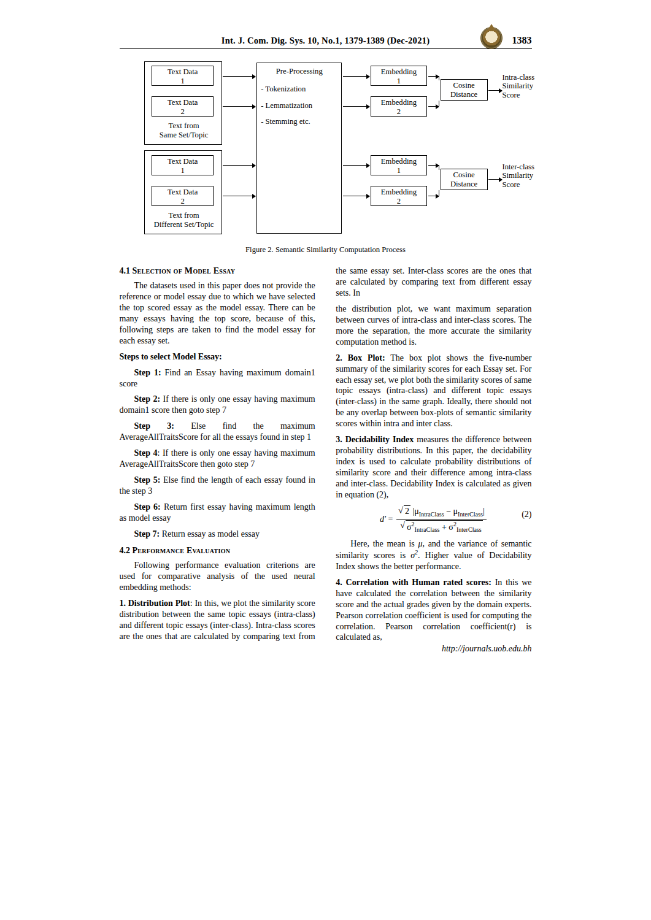Int. J. Com. Dig. Sys. 10, No.1, 1379-1389 (Dec-2021)
1383
Text Data
1
Text Data
2
Text from
Same Set/Topic
Text Data
1
Text Data
2
Text from
Different Set/Topic
Pre-Processing
- Tokenization
- Lemmatization
- Stemming etc.
Embedding
1
Embedding
2
Embedding
1
Embedding
2
Cosine
Distance
Cosine
Distance
Intra-class
Similarity
Score
Inter-class
Similarity
Score
Figure 2. Semantic Similarity Computation Process
4.1 Selection of Model Essay
The datasets used in this paper does not provide the reference or model essay due to which we have selected the top scored essay as the model essay. There can be many essays having the top score, because of this, following steps are taken to find the model essay for each essay set.
Steps to select Model Essay:
Step 1: Find an Essay having maximum domain1 score
Step 2: If there is only one essay having maximum domain1 score then goto step 7
Step 3: Else find the maximum AverageAllTraitsScore for all the essays found in step 1
Step 4: If there is only one essay having maximum AverageAllTraitsScore then goto step 7
Step 5: Else find the length of each essay found in the step 3
Step 6: Return first essay having maximum length as model essay
Step 7: Return essay as model essay
4.2 Performance Evaluation
Following performance evaluation criterions are used for comparative analysis of the used neural embedding methods:
1. Distribution Plot: In this, we plot the similarity score distribution between the same topic essays (intra-class) and different topic essays (inter-class). Intra-class scores are the ones that are calculated by comparing text from the same essay set. Inter-class scores are the ones that are calculated by comparing text from different essay sets. In
the distribution plot, we want maximum separation between curves of intra-class and inter-class scores. The more the separation, the more accurate the similarity computation method is.
2. Box Plot: The box plot shows the five-number summary of the similarity scores for each Essay set. For each essay set, we plot both the similarity scores of same topic essays (intra-class) and different topic essays (inter-class) in the same graph. Ideally, there should not be any overlap between box-plots of semantic similarity scores within intra and inter class.
3. Decidability Index measures the difference between probability distributions. In this paper, the decidability index is used to calculate probability distributions of similarity score and their difference among intra-class and inter-class. Decidability Index is calculated as given in equation (2),
d′ = 2 |μIntraClass − μInterClass| σ2IntraClass + σ2InterClass (2)
Here, the mean is μ, and the variance of semantic similarity scores is σ2. Higher value of Decidability Index shows the better performance.
4. Correlation with Human rated scores: In this we have calculated the correlation between the similarity score and the actual grades given by the domain experts. Pearson correlation coefficient is used for computing the correlation. Pearson correlation coefficient(r) is calculated as,
http://journals.uob.edu.bh